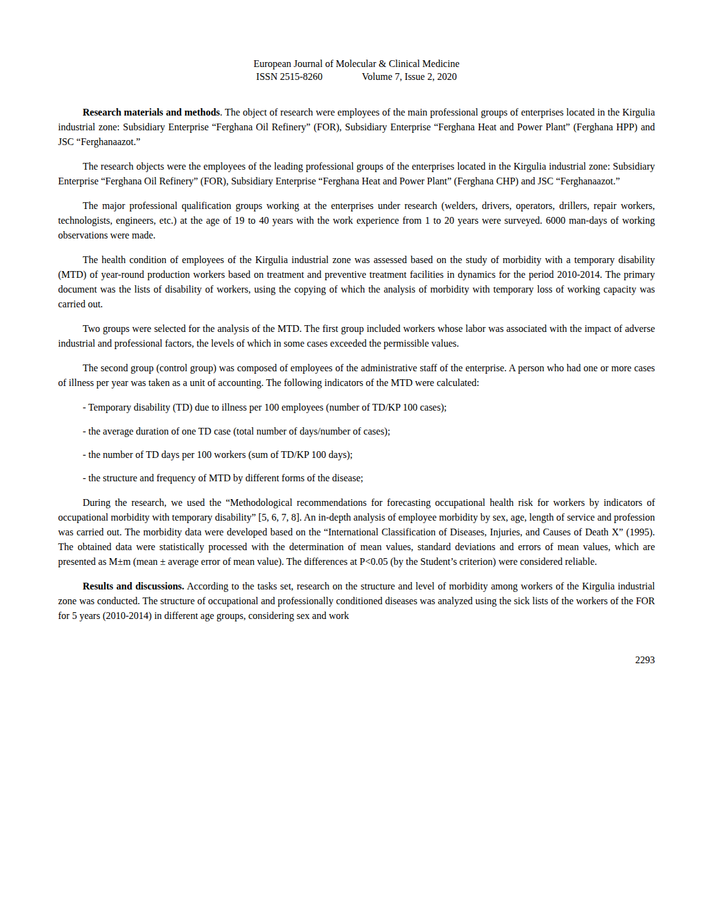European Journal of Molecular & Clinical Medicine ISSN 2515-8260 Volume 7, Issue 2, 2020
Research materials and methods. The object of research were employees of the main professional groups of enterprises located in the Kirgulia industrial zone: Subsidiary Enterprise “Ferghana Oil Refinery” (FOR), Subsidiary Enterprise “Ferghana Heat and Power Plant” (Ferghana HPP) and JSC “Ferghanaazot.”
The research objects were the employees of the leading professional groups of the enterprises located in the Kirgulia industrial zone: Subsidiary Enterprise “Ferghana Oil Refinery” (FOR), Subsidiary Enterprise “Ferghana Heat and Power Plant” (Ferghana CHP) and JSC “Ferghanaazot.”
The major professional qualification groups working at the enterprises under research (welders, drivers, operators, drillers, repair workers, technologists, engineers, etc.) at the age of 19 to 40 years with the work experience from 1 to 20 years were surveyed. 6000 man-days of working observations were made.
The health condition of employees of the Kirgulia industrial zone was assessed based on the study of morbidity with a temporary disability (MTD) of year-round production workers based on treatment and preventive treatment facilities in dynamics for the period 2010-2014. The primary document was the lists of disability of workers, using the copying of which the analysis of morbidity with temporary loss of working capacity was carried out.
Two groups were selected for the analysis of the MTD. The first group included workers whose labor was associated with the impact of adverse industrial and professional factors, the levels of which in some cases exceeded the permissible values.
The second group (control group) was composed of employees of the administrative staff of the enterprise. A person who had one or more cases of illness per year was taken as a unit of accounting. The following indicators of the MTD were calculated:
- Temporary disability (TD) due to illness per 100 employees (number of TD/KP 100 cases);
- the average duration of one TD case (total number of days/number of cases);
- the number of TD days per 100 workers (sum of TD/KP 100 days);
- the structure and frequency of MTD by different forms of the disease;
During the research, we used the “Methodological recommendations for forecasting occupational health risk for workers by indicators of occupational morbidity with temporary disability” [5, 6, 7, 8]. An in-depth analysis of employee morbidity by sex, age, length of service and profession was carried out. The morbidity data were developed based on the “International Classification of Diseases, Injuries, and Causes of Death X” (1995). The obtained data were statistically processed with the determination of mean values, standard deviations and errors of mean values, which are presented as M±m (mean ± average error of mean value). The differences at P<0.05 (by the Student’s criterion) were considered reliable.
Results and discussions. According to the tasks set, research on the structure and level of morbidity among workers of the Kirgulia industrial zone was conducted. The structure of occupational and professionally conditioned diseases was analyzed using the sick lists of the workers of the FOR for 5 years (2010-2014) in different age groups, considering sex and work
2293